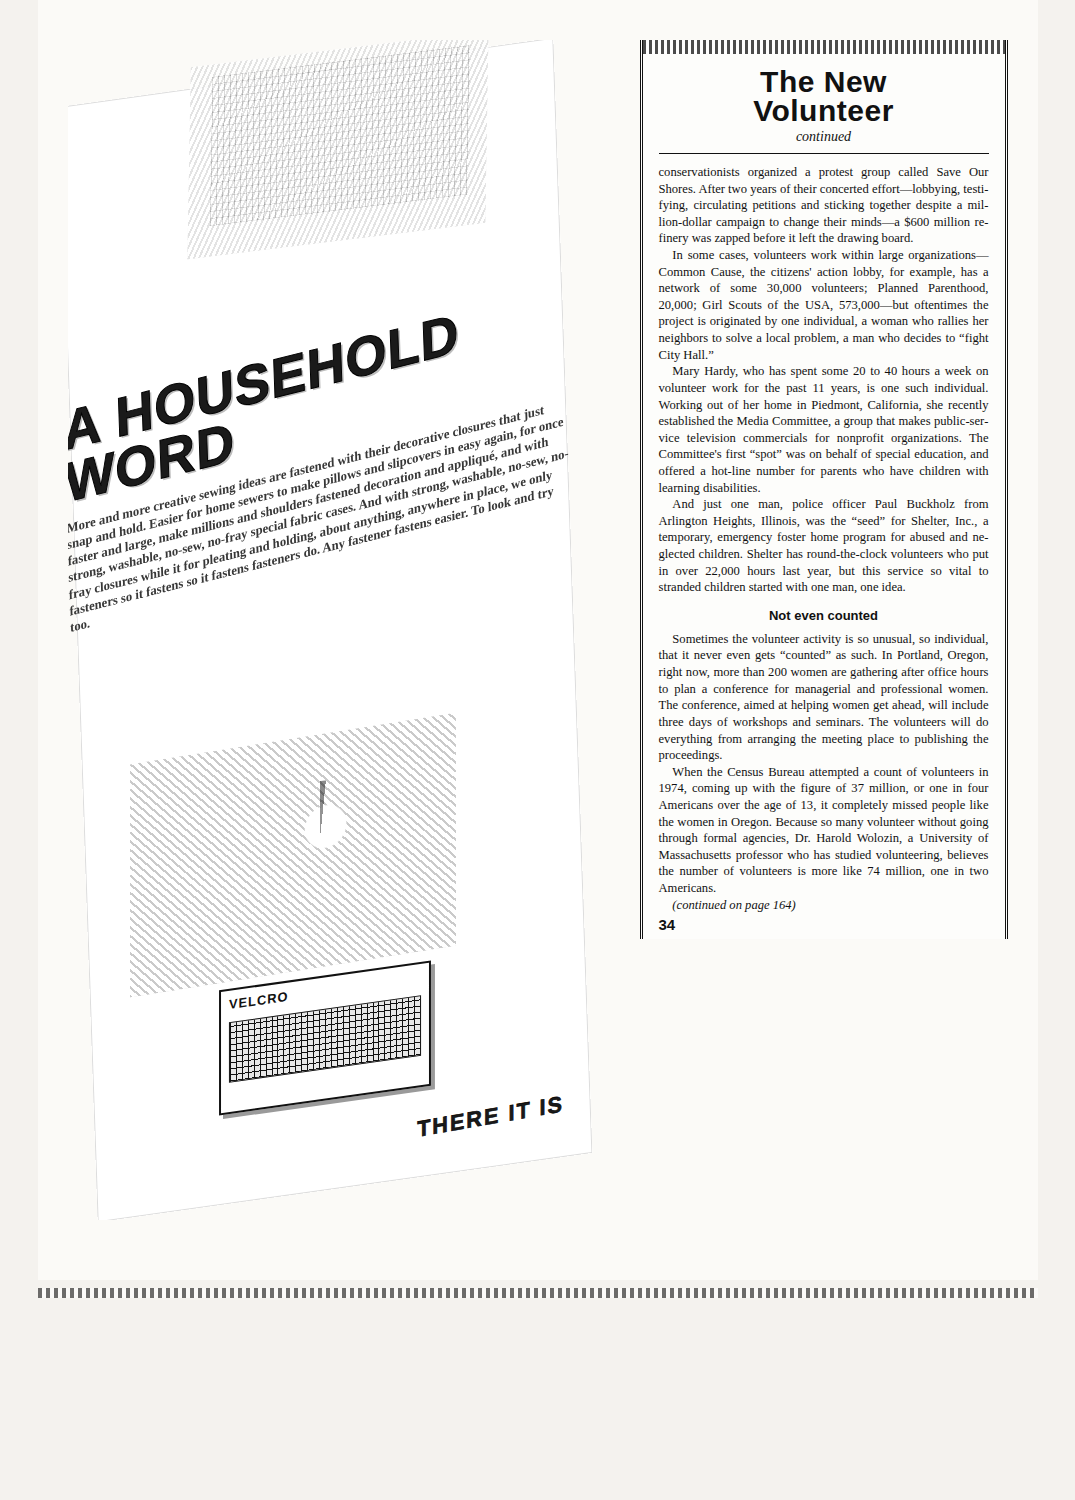A HOUSEHOLD WORD More and more creative sewing ideas are fastened with their decorative closures that just snap and hold. Easier for home sewers to make pillows and slipcovers in easy again, for once faster and large, make millions and shoulders fastened decoration and appliqué, and with strong, washable, no-sew, no-fray special fabric cases. And with strong, washable, no-sew, no-fray closures while it for pleating and holding, about anything, anywhere in place, we only fasteners so it fastens so it fastens fasteners do. Any fastener fastens easier. To look and try too.
VELCRO
THERE IT IS
The New
Volunteer
continued
conservationists organized a protest group called Save Our Shores. After two years of their concerted effort—lobbying, testifying, circulating petitions and sticking together despite a million-dollar campaign to change their minds—a $600 million refinery was zapped before it left the drawing board.
In some cases, volunteers work within large organizations—Common Cause, the citizens' action lobby, for example, has a network of some 30,000 volunteers; Planned Parenthood, 20,000; Girl Scouts of the USA, 573,000—but oftentimes the project is originated by one individual, a woman who rallies her neighbors to solve a local problem, a man who decides to “fight City Hall.”
Mary Hardy, who has spent some 20 to 40 hours a week on volunteer work for the past 11 years, is one such individual. Working out of her home in Piedmont, California, she recently established the Media Committee, a group that makes public-service television commercials for nonprofit organizations. The Committee's first “spot” was on behalf of special education, and offered a hot-line number for parents who have children with learning disabilities.
And just one man, police officer Paul Buckholz from Arlington Heights, Illinois, was the “seed” for Shelter, Inc., a temporary, emergency foster home program for abused and neglected children. Shelter has round-the-clock volunteers who put in over 22,000 hours last year, but this service so vital to stranded children started with one man, one idea.
Not even counted
Sometimes the volunteer activity is so unusual, so individual, that it never even gets “counted” as such. In Portland, Oregon, right now, more than 200 women are gathering after office hours to plan a conference for managerial and professional women. The conference, aimed at helping women get ahead, will include three days of workshops and seminars. The volunteers will do everything from arranging the meeting place to publishing the proceedings.
When the Census Bureau attempted a count of volunteers in 1974, coming up with the figure of 37 million, or one in four Americans over the age of 13, it completely missed people like the women in Oregon. Because so many volunteer without going through formal agencies, Dr. Harold Wolozin, a University of Massachusetts professor who has studied volunteering, believes the number of volunteers is more like 74 million, one in two Americans.
(continued on page 164)
34